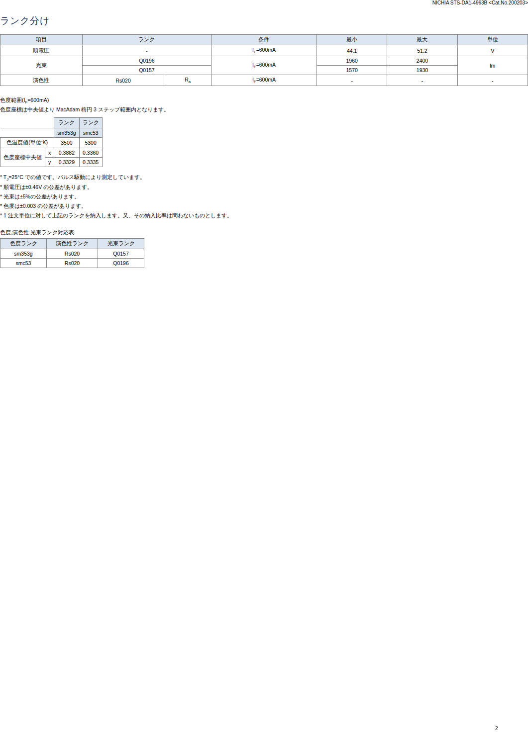NICHIA STS-DA1-4963B <Cat.No.200203>
ランク分け
| 項目 | ランク | 条件 | 最小 | 最大 | 単位 |
| --- | --- | --- | --- | --- | --- |
| 順電圧 | - | I F =600mA | 44.1 | 51.2 | V |
| 光束 | Q0196 | I F =600mA | 1960 | 2400 | lm |
| Q0157 | 1570 | 1930 |
| 演色性 | Rs020 | R a | I F =600mA | - | - | - |
色度範囲(IF=600mA)
色度座標は中央値より MacAdam 楕円 3 ステップ範囲内となります。
| | ランク | ランク |
| --- | --- | --- |
| | sm353g | smc53 |
| 色温度値(単位:K) | 3500 | 5300 |
| 色度座標中央値 | x | 0.3882 | 0.3360 |
| y | 0.3329 | 0.3335 |
* TJ=25°C での値です。パルス駆動により測定しています。
* 順電圧は±0.46V の公差があります。
* 光束は±5%の公差があります。
* 色度は±0.003 の公差があります。
* 1 注文単位に対して上記のランクを納入します。又、その納入比率は問わないものとします。
色度,演色性-光束ランク対応表
| 色度ランク | 演色性ランク | 光束ランク |
| --- | --- | --- |
| sm353g | Rs020 | Q0157 |
| smc53 | Rs020 | Q0196 |
2